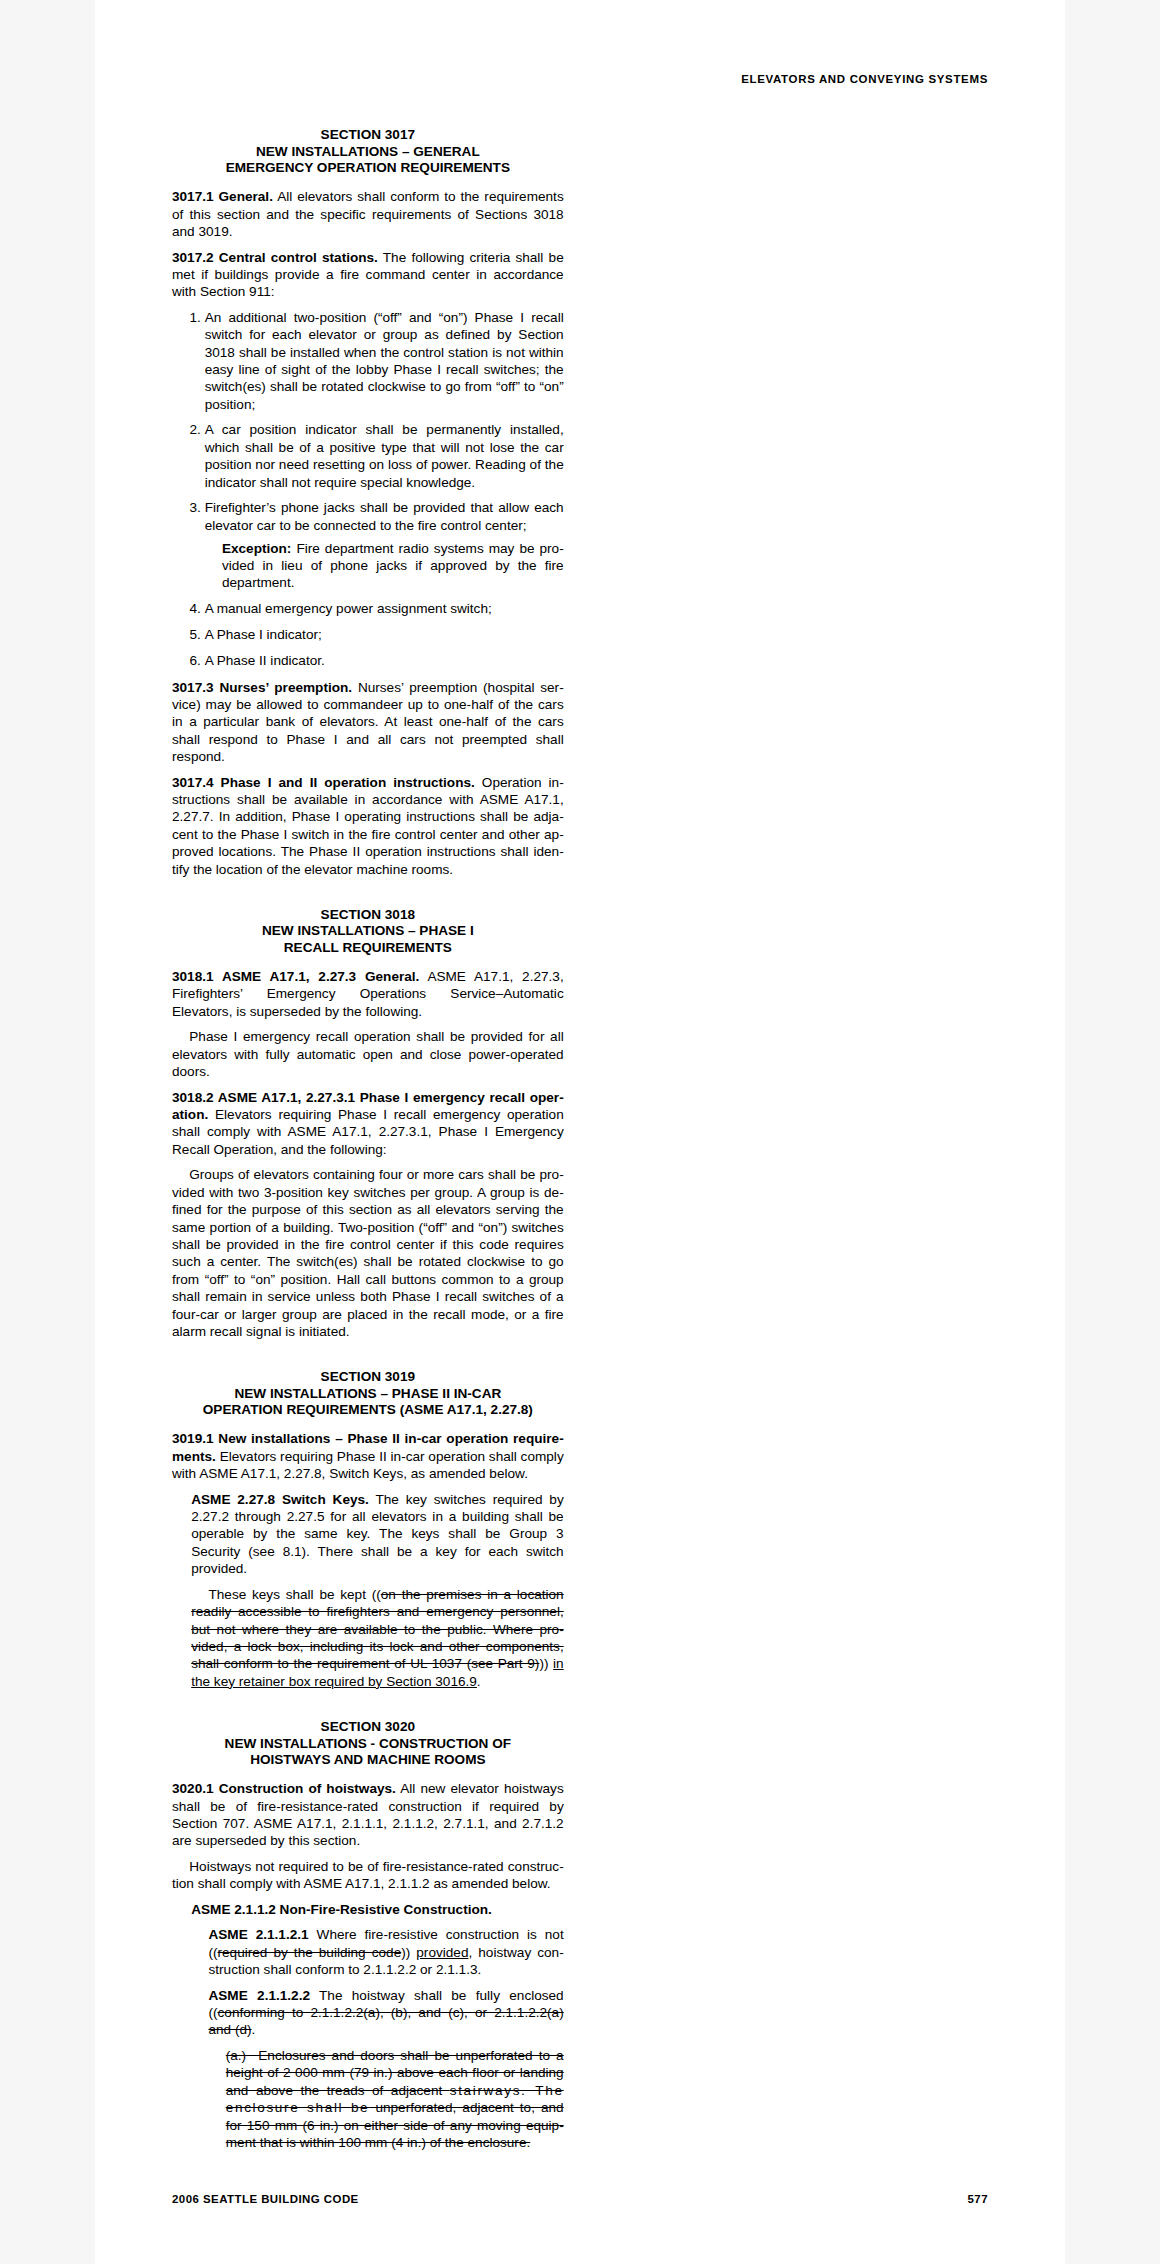ELEVATORS AND CONVEYING SYSTEMS
SECTION 3017
NEW INSTALLATIONS – GENERAL
EMERGENCY OPERATION REQUIREMENTS
3017.1 General. All elevators shall conform to the requirements of this section and the specific requirements of Sections 3018 and 3019.
3017.2 Central control stations. The following criteria shall be met if buildings provide a fire command center in accordance with Section 911:
An additional two-position (“off” and “on”) Phase I recall switch for each elevator or group as defined by Section 3018 shall be installed when the control station is not within easy line of sight of the lobby Phase I recall switches; the switch(es) shall be rotated clockwise to go from “off” to “on” position;
A car position indicator shall be permanently installed, which shall be of a positive type that will not lose the car position nor need resetting on loss of power. Reading of the indicator shall not require special knowledge.
Firefighter’s phone jacks shall be provided that allow each elevator car to be connected to the fire control center;
Exception: Fire department radio systems may be provided in lieu of phone jacks if approved by the fire department.
A manual emergency power assignment switch;
A Phase I indicator;
A Phase II indicator.
3017.3 Nurses’ preemption. Nurses’ preemption (hospital service) may be allowed to commandeer up to one-half of the cars in a particular bank of elevators. At least one-half of the cars shall respond to Phase I and all cars not preempted shall respond.
3017.4 Phase I and II operation instructions. Operation instructions shall be available in accordance with ASME A17.1, 2.27.7. In addition, Phase I operating instructions shall be adjacent to the Phase I switch in the fire control center and other approved locations. The Phase II operation instructions shall identify the location of the elevator machine rooms.
SECTION 3018
NEW INSTALLATIONS – PHASE I
RECALL REQUIREMENTS
3018.1 ASME A17.1, 2.27.3 General. ASME A17.1, 2.27.3, Firefighters’ Emergency Operations Service–Automatic Elevators, is superseded by the following.
Phase I emergency recall operation shall be provided for all elevators with fully automatic open and close power-operated doors.
3018.2 ASME A17.1, 2.27.3.1 Phase I emergency recall operation. Elevators requiring Phase I recall emergency operation shall comply with ASME A17.1, 2.27.3.1, Phase I Emergency Recall Operation, and the following:
Groups of elevators containing four or more cars shall be provided with two 3-position key switches per group. A group is defined for the purpose of this section as all elevators serving the same portion of a building. Two-position (“off” and “on”) switches shall be provided in the fire control center if this code requires such a center. The switch(es) shall be rotated clockwise to go from “off” to “on” position. Hall call buttons common to a group shall remain in service unless both Phase I recall switches of a four-car or larger group are placed in the recall mode, or a fire alarm recall signal is initiated.
SECTION 3019
NEW INSTALLATIONS – PHASE II IN-CAR
OPERATION REQUIREMENTS (ASME A17.1, 2.27.8)
3019.1 New installations – Phase II in-car operation requirements. Elevators requiring Phase II in-car operation shall comply with ASME A17.1, 2.27.8, Switch Keys, as amended below.
ASME 2.27.8 Switch Keys. The key switches required by 2.27.2 through 2.27.5 for all elevators in a building shall be operable by the same key. The keys shall be Group 3 Security (see 8.1). There shall be a key for each switch provided.
These keys shall be kept ((on the premises in a location readily accessible to firefighters and emergency personnel, but not where they are available to the public. Where provided, a lock box, including its lock and other components, shall conform to the requirement of UL 1037 (see Part 9))) in the key retainer box required by Section 3016.9.
SECTION 3020
NEW INSTALLATIONS - CONSTRUCTION OF
HOISTWAYS AND MACHINE ROOMS
3020.1 Construction of hoistways. All new elevator hoistways shall be of fire-resistance-rated construction if required by Section 707. ASME A17.1, 2.1.1.1, 2.1.1.2, 2.7.1.1, and 2.7.1.2 are superseded by this section.
Hoistways not required to be of fire-resistance-rated construction shall comply with ASME A17.1, 2.1.1.2 as amended below.
ASME 2.1.1.2 Non-Fire-Resistive Construction.
ASME 2.1.1.2.1 Where fire-resistive construction is not ((required by the building code)) provided, hoistway construction shall conform to 2.1.1.2.2 or 2.1.1.3.
ASME 2.1.1.2.2 The hoistway shall be fully enclosed ((conforming to 2.1.1.2.2(a), (b), and (c), or 2.1.1.2.2(a) and (d).
(a.) Enclosures and doors shall be unperforated to a height of 2 000 mm (79 in.) above each floor or landing and above the treads of adjacent stairways. The enclosure shall be unperforated, adjacent to, and for 150 mm (6 in.) on either side of any moving equipment that is within 100 mm (4 in.) of the enclosure.
2006 SEATTLE BUILDING CODE 577